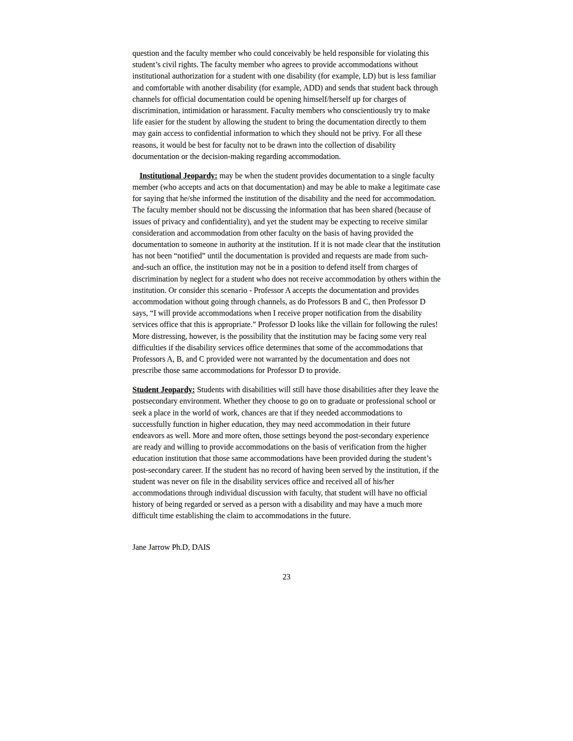question and the faculty member who could conceivably be held responsible for violating this student’s civil rights. The faculty member who agrees to provide accommodations without institutional authorization for a student with one disability (for example, LD) but is less familiar and comfortable with another disability (for example, ADD) and sends that student back through channels for official documentation could be opening himself/herself up for charges of discrimination, intimidation or harassment. Faculty members who conscientiously try to make life easier for the student by allowing the student to bring the documentation directly to them may gain access to confidential information to which they should not be privy. For all these reasons, it would be best for faculty not to be drawn into the collection of disability documentation or the decision-making regarding accommodation.
Institutional Jeopardy: may be when the student provides documentation to a single faculty member (who accepts and acts on that documentation) and may be able to make a legitimate case for saying that he/she informed the institution of the disability and the need for accommodation. The faculty member should not be discussing the information that has been shared (because of issues of privacy and confidentiality), and yet the student may be expecting to receive similar consideration and accommodation from other faculty on the basis of having provided the documentation to someone in authority at the institution. If it is not made clear that the institution has not been “notified” until the documentation is provided and requests are made from such-and-such an office, the institution may not be in a position to defend itself from charges of discrimination by neglect for a student who does not receive accommodation by others within the institution. Or consider this scenario - Professor A accepts the documentation and provides accommodation without going through channels, as do Professors B and C, then Professor D says, “I will provide accommodations when I receive proper notification from the disability services office that this is appropriate.” Professor D looks like the villain for following the rules! More distressing, however, is the possibility that the institution may be facing some very real difficulties if the disability services office determines that some of the accommodations that Professors A, B, and C provided were not warranted by the documentation and does not prescribe those same accommodations for Professor D to provide.
Student Jeopardy: Students with disabilities will still have those disabilities after they leave the postsecondary environment. Whether they choose to go on to graduate or professional school or seek a place in the world of work, chances are that if they needed accommodations to successfully function in higher education, they may need accommodation in their future endeavors as well. More and more often, those settings beyond the post-secondary experience are ready and willing to provide accommodations on the basis of verification from the higher education institution that those same accommodations have been provided during the student’s post-secondary career. If the student has no record of having been served by the institution, if the student was never on file in the disability services office and received all of his/her accommodations through individual discussion with faculty, that student will have no official history of being regarded or served as a person with a disability and may have a much more difficult time establishing the claim to accommodations in the future.
Jane Jarrow Ph.D, DAIS
23